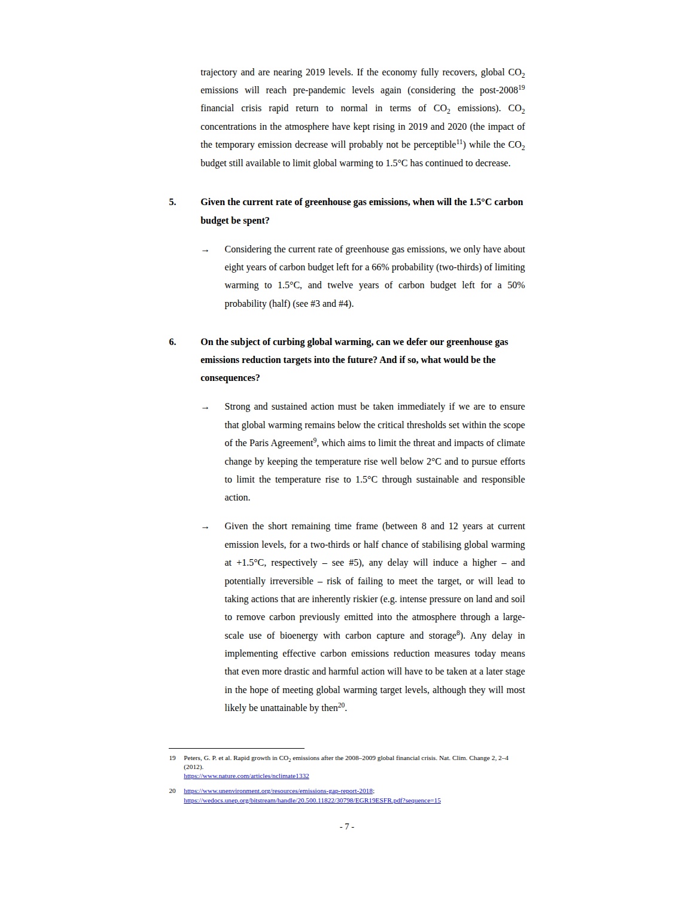trajectory and are nearing 2019 levels. If the economy fully recovers, global CO2 emissions will reach pre-pandemic levels again (considering the post-200819 financial crisis rapid return to normal in terms of CO2 emissions). CO2 concentrations in the atmosphere have kept rising in 2019 and 2020 (the impact of the temporary emission decrease will probably not be perceptible11) while the CO2 budget still available to limit global warming to 1.5°C has continued to decrease.
Given the current rate of greenhouse gas emissions, when will the 1.5°C carbon budget be spent?
Considering the current rate of greenhouse gas emissions, we only have about eight years of carbon budget left for a 66% probability (two-thirds) of limiting warming to 1.5°C, and twelve years of carbon budget left for a 50% probability (half) (see #3 and #4).
On the subject of curbing global warming, can we defer our greenhouse gas emissions reduction targets into the future? And if so, what would be the consequences?
Strong and sustained action must be taken immediately if we are to ensure that global warming remains below the critical thresholds set within the scope of the Paris Agreement9, which aims to limit the threat and impacts of climate change by keeping the temperature rise well below 2°C and to pursue efforts to limit the temperature rise to 1.5°C through sustainable and responsible action.
Given the short remaining time frame (between 8 and 12 years at current emission levels, for a two-thirds or half chance of stabilising global warming at +1.5°C, respectively – see #5), any delay will induce a higher – and potentially irreversible – risk of failing to meet the target, or will lead to taking actions that are inherently riskier (e.g. intense pressure on land and soil to remove carbon previously emitted into the atmosphere through a large-scale use of bioenergy with carbon capture and storage8). Any delay in implementing effective carbon emissions reduction measures today means that even more drastic and harmful action will have to be taken at a later stage in the hope of meeting global warming target levels, although they will most likely be unattainable by then20.
19
Peters, G. P. et al. Rapid growth in CO2 emissions after the 2008–2009 global financial crisis. Nat. Clim. Change 2, 2–4 (2012).
https://www.nature.com/articles/nclimate1332
20
https://www.unenvironment.org/resources/emissions-gap-report-2018;
https://wedocs.unep.org/bitstream/handle/20.500.11822/30798/EGR19ESFR.pdf?sequence=15
- 7 -